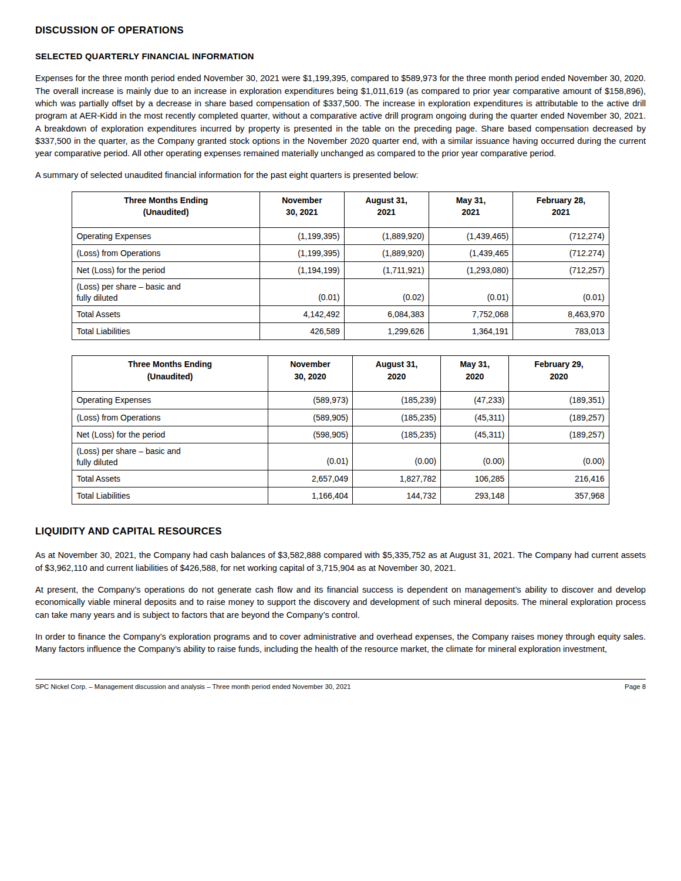Discussion of Operations
Selected Quarterly Financial Information
Expenses for the three month period ended November 30, 2021 were $1,199,395, compared to $589,973 for the three month period ended November 30, 2020. The overall increase is mainly due to an increase in exploration expenditures being $1,011,619 (as compared to prior year comparative amount of $158,896), which was partially offset by a decrease in share based compensation of $337,500. The increase in exploration expenditures is attributable to the active drill program at AER-Kidd in the most recently completed quarter, without a comparative active drill program ongoing during the quarter ended November 30, 2021. A breakdown of exploration expenditures incurred by property is presented in the table on the preceding page. Share based compensation decreased by $337,500 in the quarter, as the Company granted stock options in the November 2020 quarter end, with a similar issuance having occurred during the current year comparative period. All other operating expenses remained materially unchanged as compared to the prior year comparative period.
A summary of selected unaudited financial information for the past eight quarters is presented below:
| Three Months Ending (Unaudited) | November 30, 2021 | August 31, 2021 | May 31, 2021 | February 28, 2021 |
| --- | --- | --- | --- | --- |
| Operating Expenses | (1,199,395) | (1,889,920) | (1,439,465) | (712,274) |
| (Loss) from Operations | (1,199,395) | (1,889,920) | (1,439,465 | (712.274) |
| Net (Loss) for the period | (1,194,199) | (1,711,921) | (1,293,080) | (712,257) |
| (Loss) per share – basic and fully diluted | (0.01) | (0.02) | (0.01) | (0.01) |
| Total Assets | 4,142,492 | 6,084,383 | 7,752,068 | 8,463,970 |
| Total Liabilities | 426,589 | 1,299,626 | 1,364,191 | 783,013 |
| Three Months Ending (Unaudited) | November 30, 2020 | August 31, 2020 | May 31, 2020 | February 29, 2020 |
| --- | --- | --- | --- | --- |
| Operating Expenses | (589,973) | (185,239) | (47,233) | (189,351) |
| (Loss) from Operations | (589,905) | (185,235) | (45,311) | (189,257) |
| Net (Loss) for the period | (598,905) | (185,235) | (45,311) | (189,257) |
| (Loss) per share – basic and fully diluted | (0.01) | (0.00) | (0.00) | (0.00) |
| Total Assets | 2,657,049 | 1,827,782 | 106,285 | 216,416 |
| Total Liabilities | 1,166,404 | 144,732 | 293,148 | 357,968 |
Liquidity and Capital Resources
As at November 30, 2021, the Company had cash balances of $3,582,888 compared with $5,335,752 as at August 31, 2021. The Company had current assets of $3,962,110 and current liabilities of $426,588, for net working capital of 3,715,904 as at November 30, 2021.
At present, the Company’s operations do not generate cash flow and its financial success is dependent on management’s ability to discover and develop economically viable mineral deposits and to raise money to support the discovery and development of such mineral deposits. The mineral exploration process can take many years and is subject to factors that are beyond the Company’s control.
In order to finance the Company’s exploration programs and to cover administrative and overhead expenses, the Company raises money through equity sales. Many factors influence the Company’s ability to raise funds, including the health of the resource market, the climate for mineral exploration investment,
SPC Nickel Corp. – Management discussion and analysis – Three month period ended November 30, 2021 Page 8